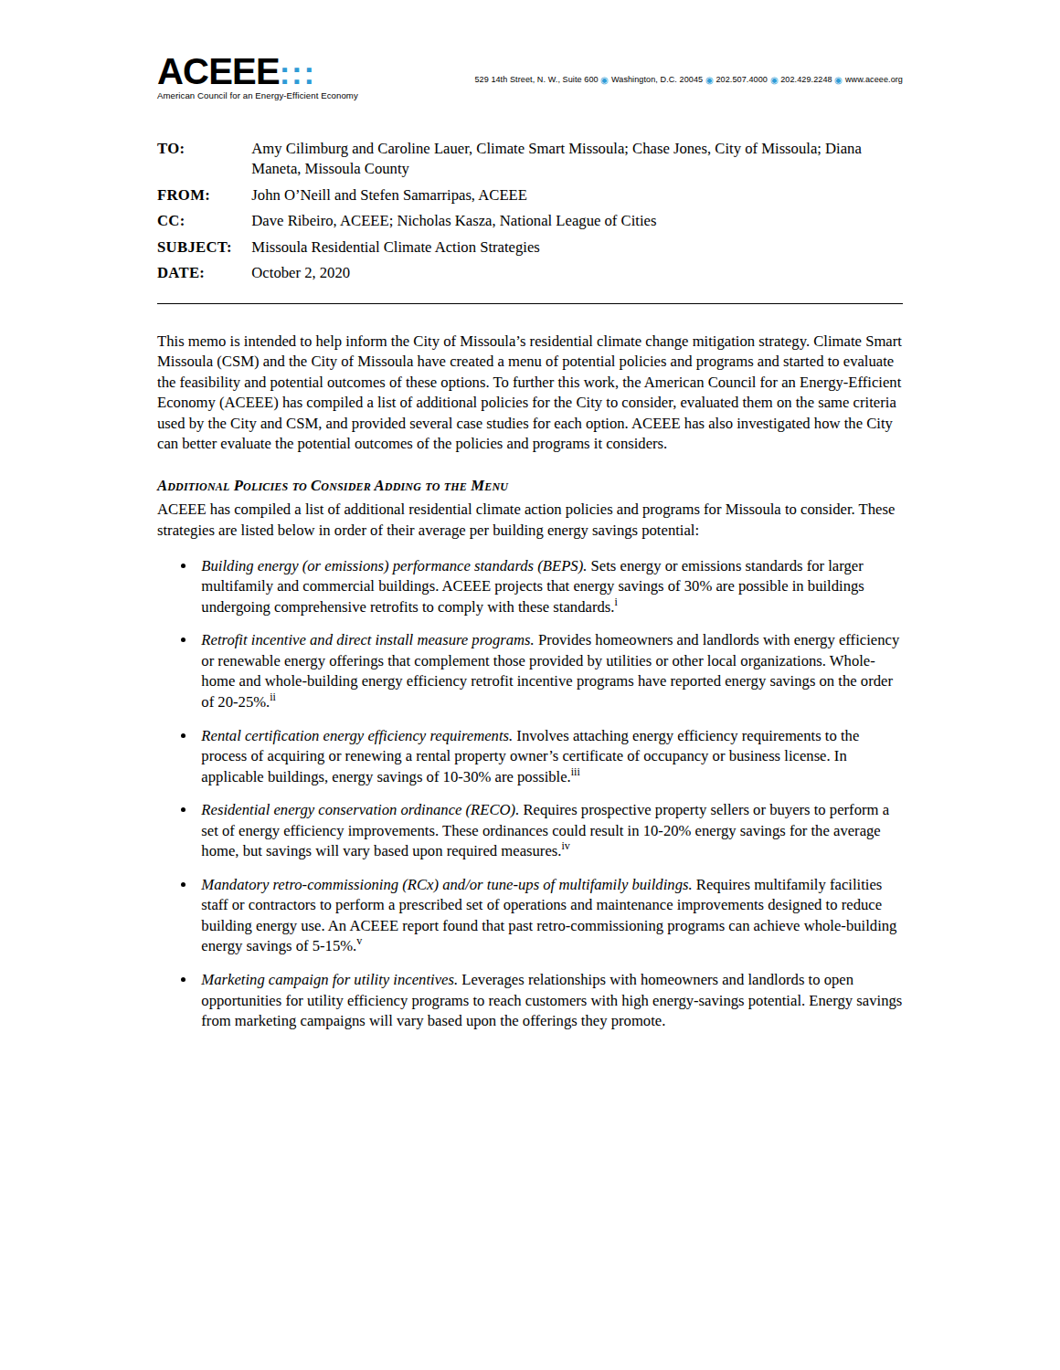ACEEE:::
American Council for an Energy-Efficient Economy
529 14th Street, N. W., Suite 600 ◉ Washington, D.C. 20045 ◉ 202.507.4000 ◉ 202.429.2248 ◉ www.aceee.org
| TO: | Amy Cilimburg and Caroline Lauer, Climate Smart Missoula; Chase Jones, City of Missoula; Diana Maneta, Missoula County |
| FROM: | John O’Neill and Stefen Samarripas, ACEEE |
| CC: | Dave Ribeiro, ACEEE; Nicholas Kasza, National League of Cities |
| SUBJECT: | Missoula Residential Climate Action Strategies |
| DATE: | October 2, 2020 |
This memo is intended to help inform the City of Missoula’s residential climate change mitigation strategy. Climate Smart Missoula (CSM) and the City of Missoula have created a menu of potential policies and programs and started to evaluate the feasibility and potential outcomes of these options. To further this work, the American Council for an Energy-Efficient Economy (ACEEE) has compiled a list of additional policies for the City to consider, evaluated them on the same criteria used by the City and CSM, and provided several case studies for each option. ACEEE has also investigated how the City can better evaluate the potential outcomes of the policies and programs it considers.
Additional Policies to Consider Adding to the Menu
ACEEE has compiled a list of additional residential climate action policies and programs for Missoula to consider. These strategies are listed below in order of their average per building energy savings potential:
Building energy (or emissions) performance standards (BEPS). Sets energy or emissions standards for larger multifamily and commercial buildings. ACEEE projects that energy savings of 30% are possible in buildings undergoing comprehensive retrofits to comply with these standards.i
Retrofit incentive and direct install measure programs. Provides homeowners and landlords with energy efficiency or renewable energy offerings that complement those provided by utilities or other local organizations. Whole-home and whole-building energy efficiency retrofit incentive programs have reported energy savings on the order of 20-25%.ii
Rental certification energy efficiency requirements. Involves attaching energy efficiency requirements to the process of acquiring or renewing a rental property owner’s certificate of occupancy or business license. In applicable buildings, energy savings of 10-30% are possible.iii
Residential energy conservation ordinance (RECO). Requires prospective property sellers or buyers to perform a set of energy efficiency improvements. These ordinances could result in 10-20% energy savings for the average home, but savings will vary based upon required measures.iv
Mandatory retro-commissioning (RCx) and/or tune-ups of multifamily buildings. Requires multifamily facilities staff or contractors to perform a prescribed set of operations and maintenance improvements designed to reduce building energy use. An ACEEE report found that past retro-commissioning programs can achieve whole-building energy savings of 5-15%.v
Marketing campaign for utility incentives. Leverages relationships with homeowners and landlords to open opportunities for utility efficiency programs to reach customers with high energy-savings potential. Energy savings from marketing campaigns will vary based upon the offerings they promote.